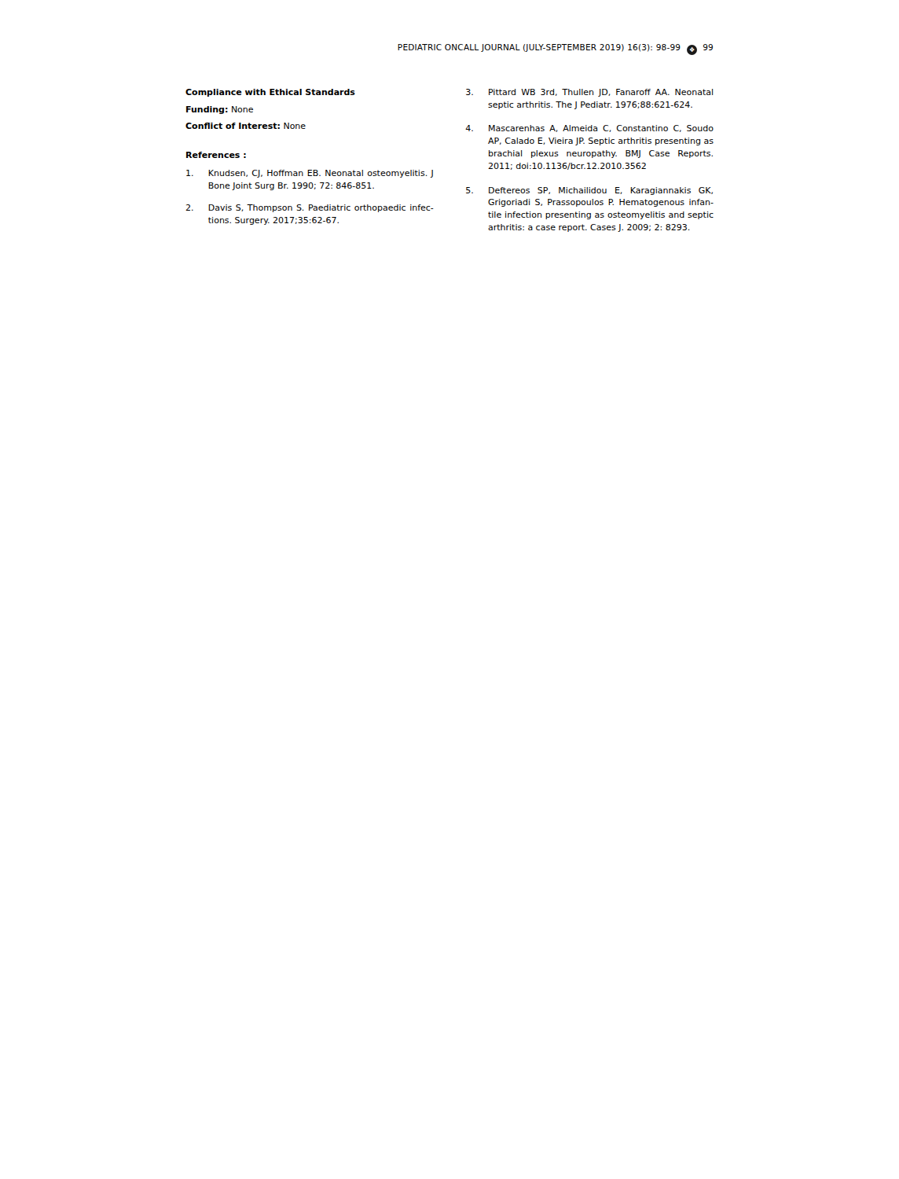PEDIATRIC ONCALL JOURNAL (JULY-SEPTEMBER 2019) 16(3): 98-99 ❖ 99
Compliance with Ethical Standards
Funding: None
Conflict of Interest: None
References :
1. Knudsen, CJ, Hoffman EB. Neonatal osteomyelitis. J Bone Joint Surg Br. 1990; 72: 846-851.
2. Davis S, Thompson S. Paediatric orthopaedic infections. Surgery. 2017;35:62-67.
3. Pittard WB 3rd, Thullen JD, Fanaroff AA. Neonatal septic arthritis. The J Pediatr. 1976;88:621-624.
4. Mascarenhas A, Almeida C, Constantino C, Soudo AP, Calado E, Vieira JP. Septic arthritis presenting as brachial plexus neuropathy. BMJ Case Reports. 2011; doi:10.1136/bcr.12.2010.3562
5. Deftereos SP, Michailidou E, Karagiannakis GK, Grigoriadi S, Prassopoulos P. Hematogenous infantile infection presenting as osteomyelitis and septic arthritis: a case report. Cases J. 2009; 2: 8293.